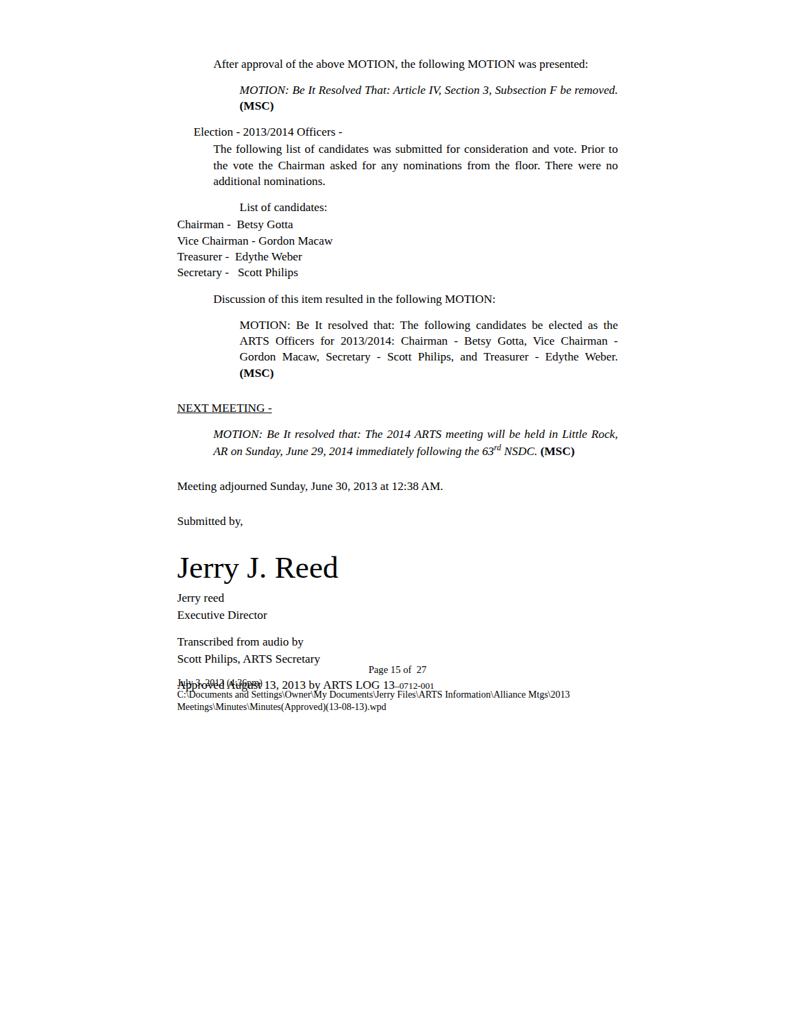After approval of the above MOTION, the following MOTION was presented:
MOTION: Be It Resolved That: Article IV, Section 3, Subsection F be removed. (MSC)
Election - 2013/2014 Officers -
The following list of candidates was submitted for consideration and vote. Prior to the vote the Chairman asked for any nominations from the floor. There were no additional nominations.
List of candidates:
Chairman - Betsy Gotta
Vice Chairman - Gordon Macaw
Treasurer - Edythe Weber
Secretary - Scott Philips
Discussion of this item resulted in the following MOTION:
MOTION: Be It resolved that: The following candidates be elected as the ARTS Officers for 2013/2014: Chairman - Betsy Gotta, Vice Chairman - Gordon Macaw, Secretary - Scott Philips, and Treasurer - Edythe Weber. (MSC)
NEXT MEETING -
MOTION: Be It resolved that: The 2014 ARTS meeting will be held in Little Rock, AR on Sunday, June 29, 2014 immediately following the 63rd NSDC. (MSC)
Meeting adjourned Sunday, June 30, 2013 at 12:38 AM.
Submitted by,
Jerry J. Reed
Jerry reed
Executive Director
Transcribed from audio by
Scott Philips, ARTS Secretary
Approved August 13, 2013 by ARTS LOG 13–0712-001
Page 15 of 27
July 3, 2013 (4:36pm)
C:\Documents and Settings\Owner\My Documents\Jerry Files\ARTS Information\Alliance Mtgs\2013
Meetings\Minutes\Minutes(Approved)(13-08-13).wpd